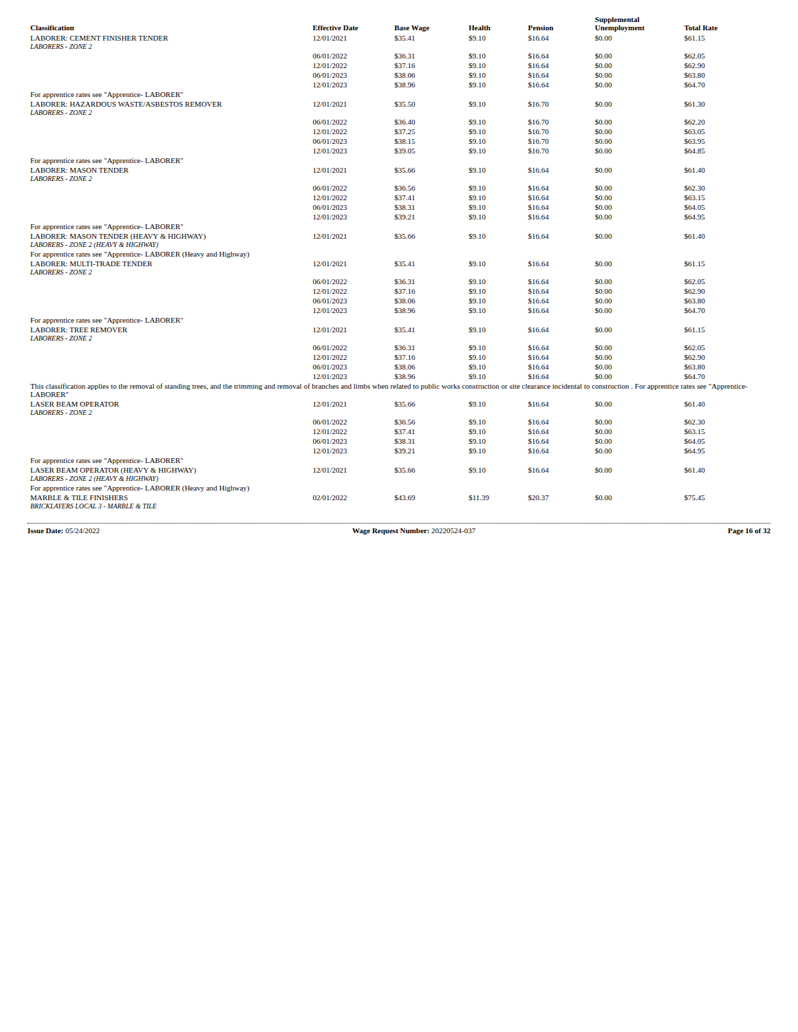| Classification | Effective Date | Base Wage | Health | Pension | Supplemental Unemployment | Total Rate |
| --- | --- | --- | --- | --- | --- | --- |
| LABORER: CEMENT FINISHER TENDER LABORERS - ZONE 2 | 12/01/2021 | $35.41 | $9.10 | $16.64 | $0.00 | $61.15 |
| | 06/01/2022 | $36.31 | $9.10 | $16.64 | $0.00 | $62.05 |
| | 12/01/2022 | $37.16 | $9.10 | $16.64 | $0.00 | $62.90 |
| | 06/01/2023 | $38.06 | $9.10 | $16.64 | $0.00 | $63.80 |
| | 12/01/2023 | $38.96 | $9.10 | $16.64 | $0.00 | $64.70 |
| For apprentice rates see "Apprentice- LABORER" |
| LABORER: HAZARDOUS WASTE/ASBESTOS REMOVER LABORERS - ZONE 2 | 12/01/2021 | $35.50 | $9.10 | $16.70 | $0.00 | $61.30 |
| | 06/01/2022 | $36.40 | $9.10 | $16.70 | $0.00 | $62.20 |
| | 12/01/2022 | $37.25 | $9.10 | $16.70 | $0.00 | $63.05 |
| | 06/01/2023 | $38.15 | $9.10 | $16.70 | $0.00 | $63.95 |
| | 12/01/2023 | $39.05 | $9.10 | $16.70 | $0.00 | $64.85 |
| For apprentice rates see "Apprentice- LABORER" |
| LABORER: MASON TENDER LABORERS - ZONE 2 | 12/01/2021 | $35.66 | $9.10 | $16.64 | $0.00 | $61.40 |
| | 06/01/2022 | $36.56 | $9.10 | $16.64 | $0.00 | $62.30 |
| | 12/01/2022 | $37.41 | $9.10 | $16.64 | $0.00 | $63.15 |
| | 06/01/2023 | $38.31 | $9.10 | $16.64 | $0.00 | $64.05 |
| | 12/01/2023 | $39.21 | $9.10 | $16.64 | $0.00 | $64.95 |
| For apprentice rates see "Apprentice- LABORER" |
| LABORER: MASON TENDER (HEAVY & HIGHWAY) LABORERS - ZONE 2 (HEAVY & HIGHWAY) | 12/01/2021 | $35.66 | $9.10 | $16.64 | $0.00 | $61.40 |
| For apprentice rates see "Apprentice- LABORER (Heavy and Highway) |
| LABORER: MULTI-TRADE TENDER LABORERS - ZONE 2 | 12/01/2021 | $35.41 | $9.10 | $16.64 | $0.00 | $61.15 |
| | 06/01/2022 | $36.31 | $9.10 | $16.64 | $0.00 | $62.05 |
| | 12/01/2022 | $37.16 | $9.10 | $16.64 | $0.00 | $62.90 |
| | 06/01/2023 | $38.06 | $9.10 | $16.64 | $0.00 | $63.80 |
| | 12/01/2023 | $38.96 | $9.10 | $16.64 | $0.00 | $64.70 |
| For apprentice rates see "Apprentice- LABORER" |
| LABORER: TREE REMOVER LABORERS - ZONE 2 | 12/01/2021 | $35.41 | $9.10 | $16.64 | $0.00 | $61.15 |
| | 06/01/2022 | $36.31 | $9.10 | $16.64 | $0.00 | $62.05 |
| | 12/01/2022 | $37.16 | $9.10 | $16.64 | $0.00 | $62.90 |
| | 06/01/2023 | $38.06 | $9.10 | $16.64 | $0.00 | $63.80 |
| | 12/01/2023 | $38.96 | $9.10 | $16.64 | $0.00 | $64.70 |
| This classification applies to the removal of standing trees, and the trimming and removal of branches and limbs when related to public works construction or site clearance incidental to construction . For apprentice rates see "Apprentice- LABORER" |
| LASER BEAM OPERATOR LABORERS - ZONE 2 | 12/01/2021 | $35.66 | $9.10 | $16.64 | $0.00 | $61.40 |
| | 06/01/2022 | $36.56 | $9.10 | $16.64 | $0.00 | $62.30 |
| | 12/01/2022 | $37.41 | $9.10 | $16.64 | $0.00 | $63.15 |
| | 06/01/2023 | $38.31 | $9.10 | $16.64 | $0.00 | $64.05 |
| | 12/01/2023 | $39.21 | $9.10 | $16.64 | $0.00 | $64.95 |
| For apprentice rates see "Apprentice- LABORER" |
| LASER BEAM OPERATOR (HEAVY & HIGHWAY) LABORERS - ZONE 2 (HEAVY & HIGHWAY) | 12/01/2021 | $35.66 | $9.10 | $16.64 | $0.00 | $61.40 |
| For apprentice rates see "Apprentice- LABORER (Heavy and Highway) |
| MARBLE & TILE FINISHERS BRICKLAYERS LOCAL 3 - MARBLE & TILE | 02/01/2022 | $43.69 | $11.39 | $20.37 | $0.00 | $75.45 |
Issue Date: 05/24/2022 Wage Request Number: 20220524-037 Page 16 of 32